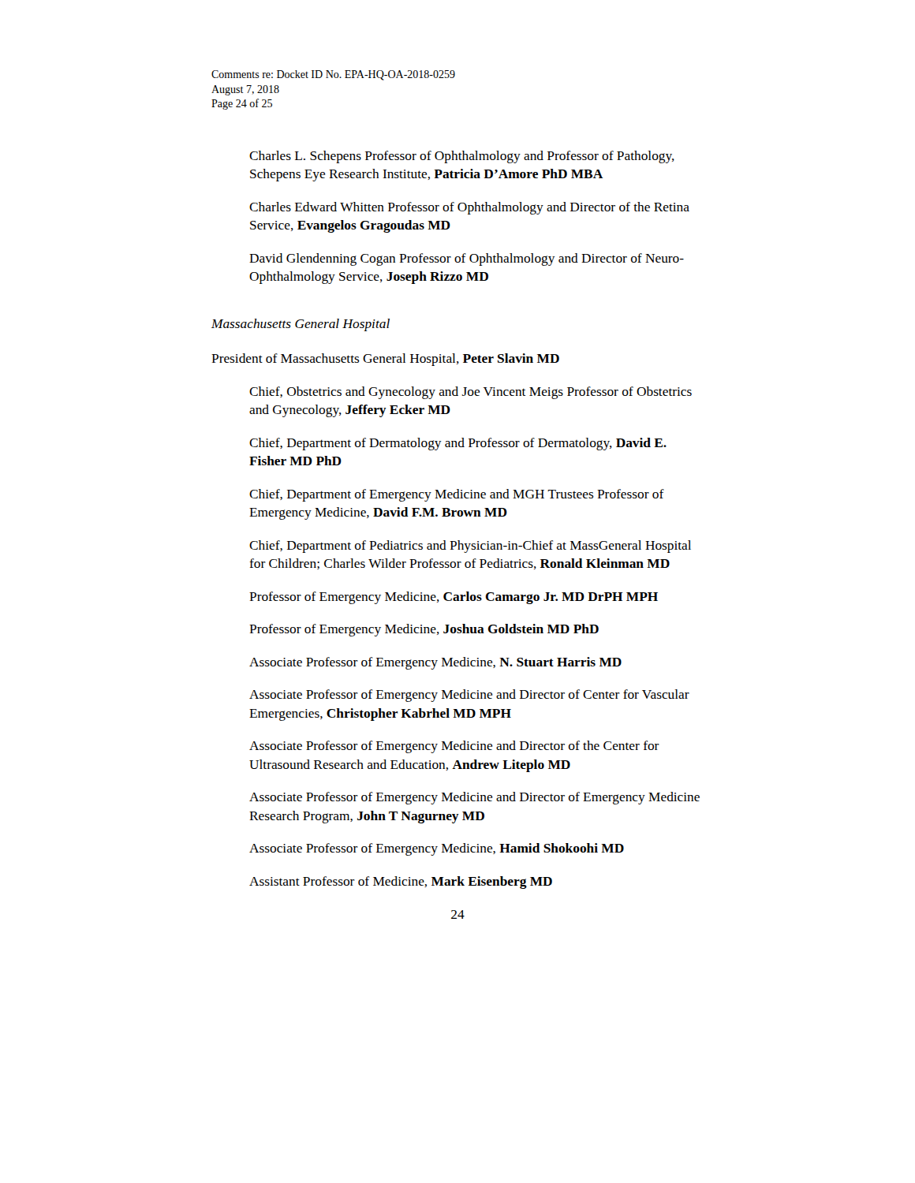Comments re: Docket ID No. EPA-HQ-OA-2018-0259
August 7, 2018
Page 24 of 25
Charles L. Schepens Professor of Ophthalmology and Professor of Pathology, Schepens Eye Research Institute, Patricia D’Amore PhD MBA
Charles Edward Whitten Professor of Ophthalmology and Director of the Retina Service, Evangelos Gragoudas MD
David Glendenning Cogan Professor of Ophthalmology and Director of Neuro-Ophthalmology Service, Joseph Rizzo MD
Massachusetts General Hospital
President of Massachusetts General Hospital, Peter Slavin MD
Chief, Obstetrics and Gynecology and Joe Vincent Meigs Professor of Obstetrics and Gynecology, Jeffery Ecker MD
Chief, Department of Dermatology and Professor of Dermatology, David E. Fisher MD PhD
Chief, Department of Emergency Medicine and MGH Trustees Professor of Emergency Medicine, David F.M. Brown MD
Chief, Department of Pediatrics and Physician-in-Chief at MassGeneral Hospital for Children; Charles Wilder Professor of Pediatrics, Ronald Kleinman MD
Professor of Emergency Medicine, Carlos Camargo Jr. MD DrPH MPH
Professor of Emergency Medicine, Joshua Goldstein MD PhD
Associate Professor of Emergency Medicine, N. Stuart Harris MD
Associate Professor of Emergency Medicine and Director of Center for Vascular Emergencies, Christopher Kabrhel MD MPH
Associate Professor of Emergency Medicine and Director of the Center for Ultrasound Research and Education, Andrew Liteplo MD
Associate Professor of Emergency Medicine and Director of Emergency Medicine Research Program, John T Nagurney MD
Associate Professor of Emergency Medicine, Hamid Shokoohi MD
Assistant Professor of Medicine, Mark Eisenberg MD
24